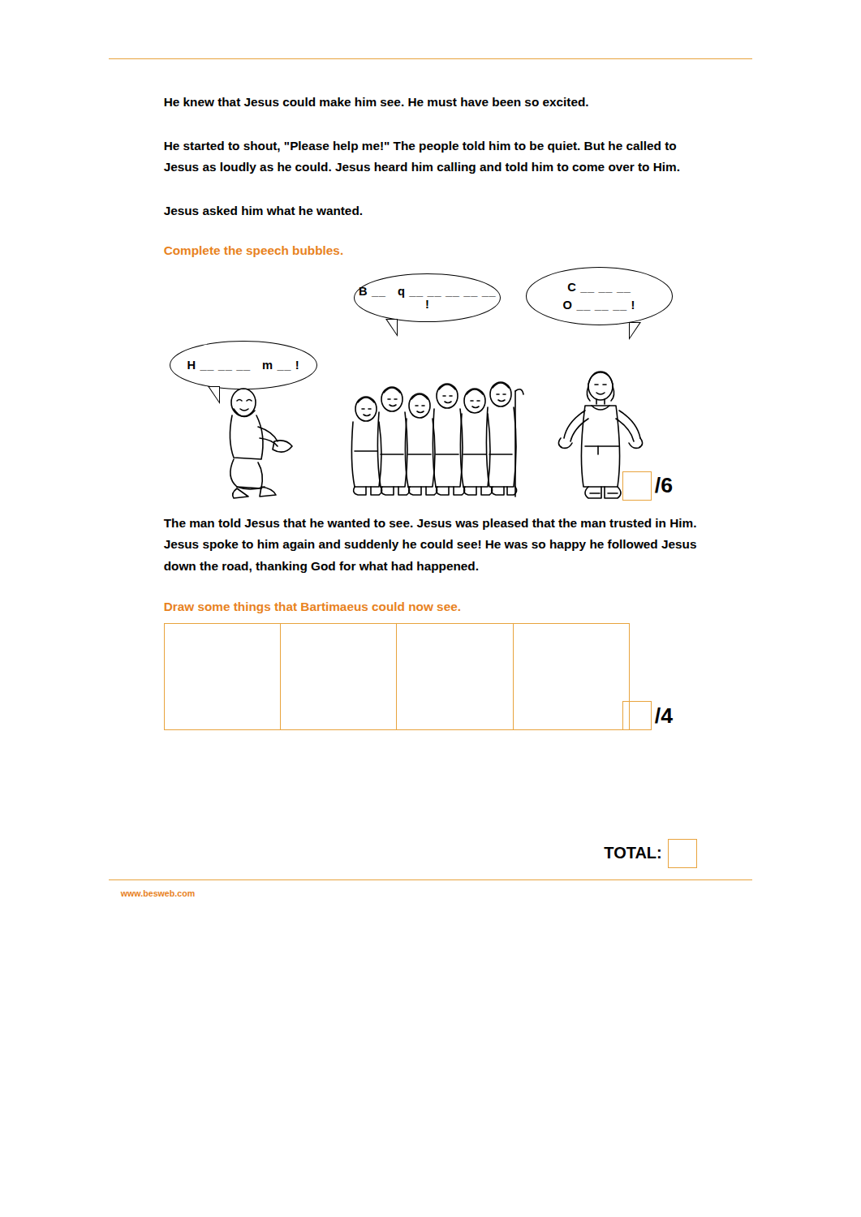He knew that Jesus could make him see. He must have been so excited.
He started to shout, "Please help me!" The people told him to be quiet. But he called to Jesus as loudly as he could. Jesus heard him calling and told him to come over to Him.
Jesus asked him what he wanted.
Complete the speech bubbles.
H __ __ __ m __ !
B __ q __ __ __ __ __ !
C __ __ __
O __ __ __ !
/6
The man told Jesus that he wanted to see. Jesus was pleased that the man trusted in Him. Jesus spoke to him again and suddenly he could see! He was so happy he followed Jesus down the road, thanking God for what had happened.
Draw some things that Bartimaeus could now see.
/4
TOTAL:
www.besweb.com